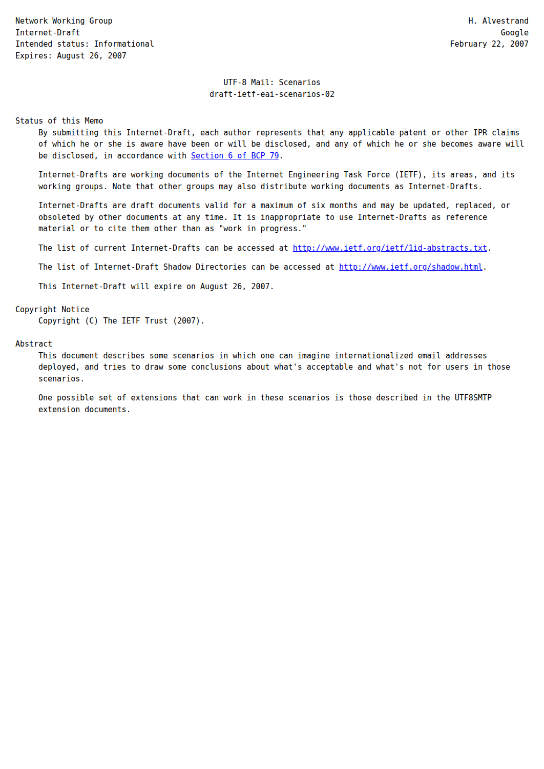Network Working Group H. Alvestrand
Internet-Draft Google
Intended status: Informational February 22, 2007
Expires: August 26, 2007
UTF-8 Mail: Scenarios
draft-ietf-eai-scenarios-02
Status of this Memo
By submitting this Internet-Draft, each author represents that any applicable patent or other IPR claims of which he or she is aware have been or will be disclosed, and any of which he or she becomes aware will be disclosed, in accordance with Section 6 of BCP 79.
Internet-Drafts are working documents of the Internet Engineering Task Force (IETF), its areas, and its working groups. Note that other groups may also distribute working documents as Internet-Drafts.
Internet-Drafts are draft documents valid for a maximum of six months and may be updated, replaced, or obsoleted by other documents at any time. It is inappropriate to use Internet-Drafts as reference material or to cite them other than as "work in progress."
The list of current Internet-Drafts can be accessed at http://www.ietf.org/ietf/1id-abstracts.txt.
The list of Internet-Draft Shadow Directories can be accessed at http://www.ietf.org/shadow.html.
This Internet-Draft will expire on August 26, 2007.
Copyright Notice
Copyright (C) The IETF Trust (2007).
Abstract
This document describes some scenarios in which one can imagine internationalized email addresses deployed, and tries to draw some conclusions about what's acceptable and what's not for users in those scenarios.
One possible set of extensions that can work in these scenarios is those described in the UTF8SMTP extension documents.